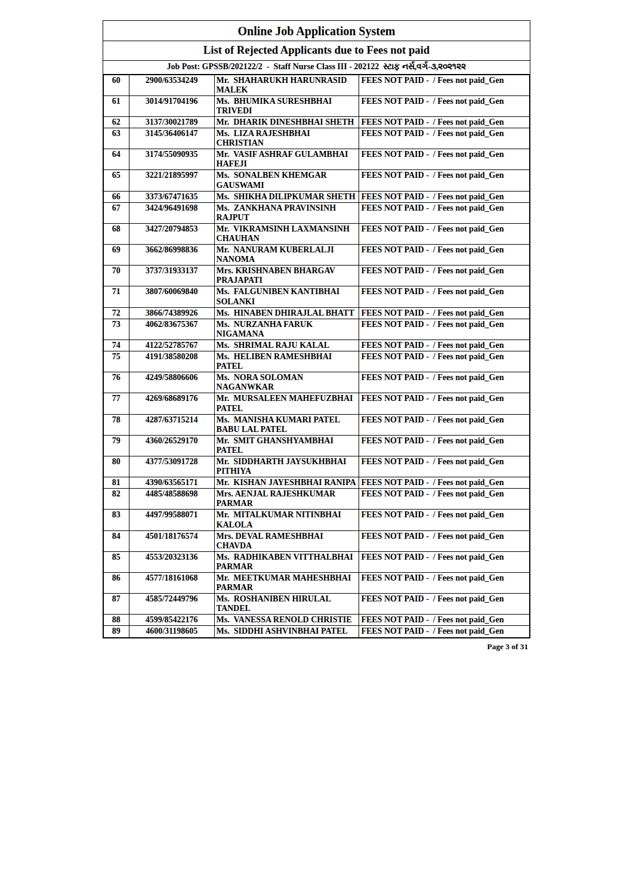Online Job Application System
List of Rejected Applicants due to Fees not paid
Job Post: GPSSB/202122/2 - Staff Nurse Class III - 202122 સ્ટાફ નર્સ,વર્ગ-૩,૨૦૨૧૨૨
| 60 | 2900/63534249 | Mr. SHAHARUKH HARUNRASID MALEK | FEES NOT PAID - / Fees not paid_Gen |
| 61 | 3014/91704196 | Ms. BHUMIKA SURESHBHAI TRIVEDI | FEES NOT PAID - / Fees not paid_Gen |
| 62 | 3137/30021789 | Mr. DHARIK DINESHBHAI SHETH | FEES NOT PAID - / Fees not paid_Gen |
| 63 | 3145/36406147 | Ms. LIZA RAJESHBHAI CHRISTIAN | FEES NOT PAID - / Fees not paid_Gen |
| 64 | 3174/55090935 | Mr. VASIF ASHRAF GULAMBHAI HAFEJI | FEES NOT PAID - / Fees not paid_Gen |
| 65 | 3221/21895997 | Ms. SONALBEN KHEMGAR GAUSWAMI | FEES NOT PAID - / Fees not paid_Gen |
| 66 | 3373/67471635 | Ms. SHIKHA DILIPKUMAR SHETH | FEES NOT PAID - / Fees not paid_Gen |
| 67 | 3424/96491698 | Ms. ZANKHANA PRAVINSINH RAJPUT | FEES NOT PAID - / Fees not paid_Gen |
| 68 | 3427/20794853 | Mr. VIKRAMSINH LAXMANSINH CHAUHAN | FEES NOT PAID - / Fees not paid_Gen |
| 69 | 3662/86998836 | Mr. NANURAM KUBERLALJI NANOMA | FEES NOT PAID - / Fees not paid_Gen |
| 70 | 3737/31933137 | Mrs. KRISHNABEN BHARGAV PRAJAPATI | FEES NOT PAID - / Fees not paid_Gen |
| 71 | 3807/60069840 | Ms. FALGUNIBEN KANTIBHAI SOLANKI | FEES NOT PAID - / Fees not paid_Gen |
| 72 | 3866/74389926 | Ms. HINABEN DHIRAJLAL BHATT | FEES NOT PAID - / Fees not paid_Gen |
| 73 | 4062/83675367 | Ms. NURZANHA FARUK NIGAMANA | FEES NOT PAID - / Fees not paid_Gen |
| 74 | 4122/52785767 | Ms. SHRIMAL RAJU KALAL | FEES NOT PAID - / Fees not paid_Gen |
| 75 | 4191/38580208 | Ms. HELIBEN RAMESHBHAI PATEL | FEES NOT PAID - / Fees not paid_Gen |
| 76 | 4249/58806606 | Ms. NORA SOLOMAN NAGANWKAR | FEES NOT PAID - / Fees not paid_Gen |
| 77 | 4269/68689176 | Mr. MURSALEEN MAHEFUZBHAI PATEL | FEES NOT PAID - / Fees not paid_Gen |
| 78 | 4287/63715214 | Ms. MANISHA KUMARI PATEL BABU LAL PATEL | FEES NOT PAID - / Fees not paid_Gen |
| 79 | 4360/26529170 | Mr. SMIT GHANSHYAMBHAI PATEL | FEES NOT PAID - / Fees not paid_Gen |
| 80 | 4377/53091728 | Mr. SIDDHARTH JAYSUKHBHAI PITHIYA | FEES NOT PAID - / Fees not paid_Gen |
| 81 | 4390/63565171 | Mr. KISHAN JAYESHBHAI RANIPA | FEES NOT PAID - / Fees not paid_Gen |
| 82 | 4485/48588698 | Mrs. AENJAL RAJESHKUMAR PARMAR | FEES NOT PAID - / Fees not paid_Gen |
| 83 | 4497/99588071 | Mr. MITALKUMAR NITINBHAI KALOLA | FEES NOT PAID - / Fees not paid_Gen |
| 84 | 4501/18176574 | Mrs. DEVAL RAMESHBHAI CHAVDA | FEES NOT PAID - / Fees not paid_Gen |
| 85 | 4553/20323136 | Ms. RADHIKABEN VITTHALBHAI PARMAR | FEES NOT PAID - / Fees not paid_Gen |
| 86 | 4577/18161068 | Mr. MEETKUMAR MAHESHBHAI PARMAR | FEES NOT PAID - / Fees not paid_Gen |
| 87 | 4585/72449796 | Ms. ROSHANIBEN HIRULAL TANDEL | FEES NOT PAID - / Fees not paid_Gen |
| 88 | 4599/85422176 | Ms. VANESSA RENOLD CHRISTIE | FEES NOT PAID - / Fees not paid_Gen |
| 89 | 4600/31198605 | Ms. SIDDHI ASHVINBHAI PATEL | FEES NOT PAID - / Fees not paid_Gen |
Page 3 of 31